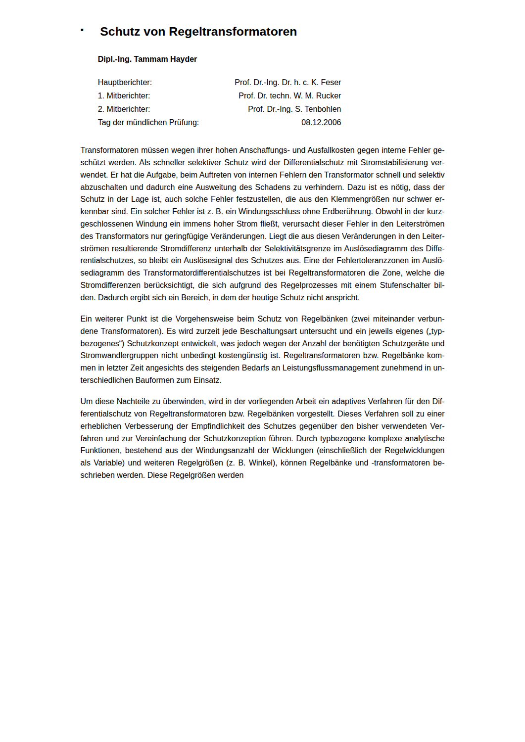Schutz von Regeltransformatoren
Dipl.-Ing. Tammam Hayder
| Hauptberichter: | Prof. Dr.-Ing. Dr. h. c. K. Feser |
| 1. Mitberichter: | Prof. Dr. techn. W. M. Rucker |
| 2. Mitberichter: | Prof. Dr.-Ing. S. Tenbohlen |
| Tag der mündlichen Prüfung: | 08.12.2006 |
Transformatoren müssen wegen ihrer hohen Anschaffungs- und Ausfallkosten gegen interne Fehler geschützt werden. Als schneller selektiver Schutz wird der Differentialschutz mit Stromstabilisierung verwendet. Er hat die Aufgabe, beim Auftreten von internen Fehlern den Transformator schnell und selektiv abzuschalten und dadurch eine Ausweitung des Schadens zu verhindern. Dazu ist es nötig, dass der Schutz in der Lage ist, auch solche Fehler festzustellen, die aus den Klemmengrößen nur schwer erkennbar sind. Ein solcher Fehler ist z. B. ein Windungsschluss ohne Erdberührung. Obwohl in der kurzgeschlossenen Windung ein immens hoher Strom fließt, verursacht dieser Fehler in den Leiterströmen des Transformators nur geringfügige Veränderungen. Liegt die aus diesen Veränderungen in den Leiterströmen resultierende Stromdifferenz unterhalb der Selektivitätsgrenze im Auslösediagramm des Differentialschutzes, so bleibt ein Auslösesignal des Schutzes aus. Eine der Fehlertoleranzzonen im Auslösediagramm des Transformatordifferentialschutzes ist bei Regeltransformatoren die Zone, welche die Stromdifferenzen berücksichtigt, die sich aufgrund des Regelprozesses mit einem Stufenschalter bilden. Dadurch ergibt sich ein Bereich, in dem der heutige Schutz nicht anspricht.
Ein weiterer Punkt ist die Vorgehensweise beim Schutz von Regelbänken (zwei miteinander verbundene Transformatoren). Es wird zurzeit jede Beschaltungsart untersucht und ein jeweils eigenes („typbezogenes“) Schutzkonzept entwickelt, was jedoch wegen der Anzahl der benötigten Schutzgeräte und Stromwandlergruppen nicht unbedingt kostengünstig ist. Regeltransformatoren bzw. Regelbänke kommen in letzter Zeit angesichts des steigenden Bedarfs an Leistungsflussmanagement zunehmend in unterschiedlichen Bauformen zum Einsatz.
Um diese Nachteile zu überwinden, wird in der vorliegenden Arbeit ein adaptives Verfahren für den Differentialschutz von Regeltransformatoren bzw. Regelbänken vorgestellt. Dieses Verfahren soll zu einer erheblichen Verbesserung der Empfindlichkeit des Schutzes gegenüber den bisher verwendeten Verfahren und zur Vereinfachung der Schutzkonzeption führen. Durch typbezogene komplexe analytische Funktionen, bestehend aus der Windungsanzahl der Wicklungen (einschließlich der Regelwicklungen als Variable) und weiteren Regelgrößen (z. B. Winkel), können Regelbänke und -transformatoren beschrieben werden. Diese Regelgrößen werden